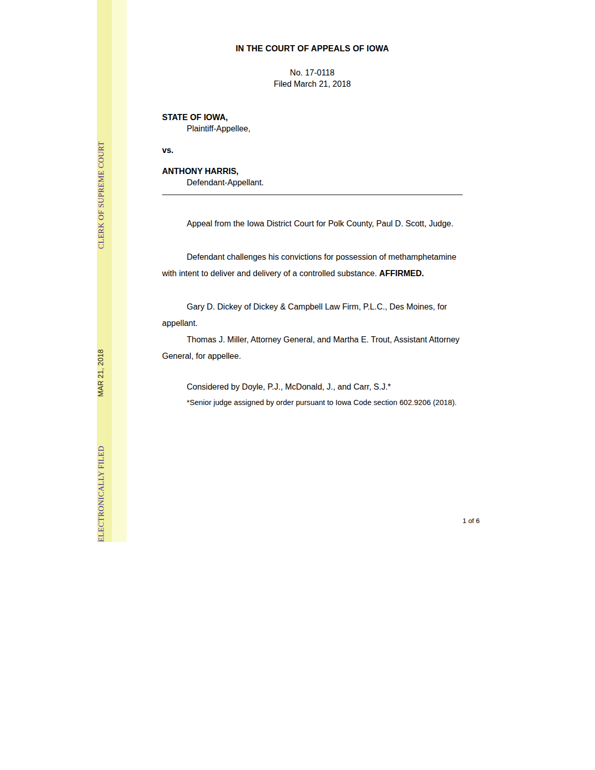CLERK OF SUPREME COURT
MAR 21, 2018
ELECTRONICALLY FILED
IN THE COURT OF APPEALS OF IOWA
No. 17-0118
Filed March 21, 2018
STATE OF IOWA, Plaintiff-Appellee,
vs.
ANTHONY HARRIS, Defendant-Appellant.
Appeal from the Iowa District Court for Polk County, Paul D. Scott, Judge.
Defendant challenges his convictions for possession of methamphetamine with intent to deliver and delivery of a controlled substance. AFFIRMED.
Gary D. Dickey of Dickey & Campbell Law Firm, P.L.C., Des Moines, for appellant. Thomas J. Miller, Attorney General, and Martha E. Trout, Assistant Attorney General, for appellee.
Considered by Doyle, P.J., McDonald, J., and Carr, S.J.*
*Senior judge assigned by order pursuant to Iowa Code section 602.9206 (2018).
1 of 6